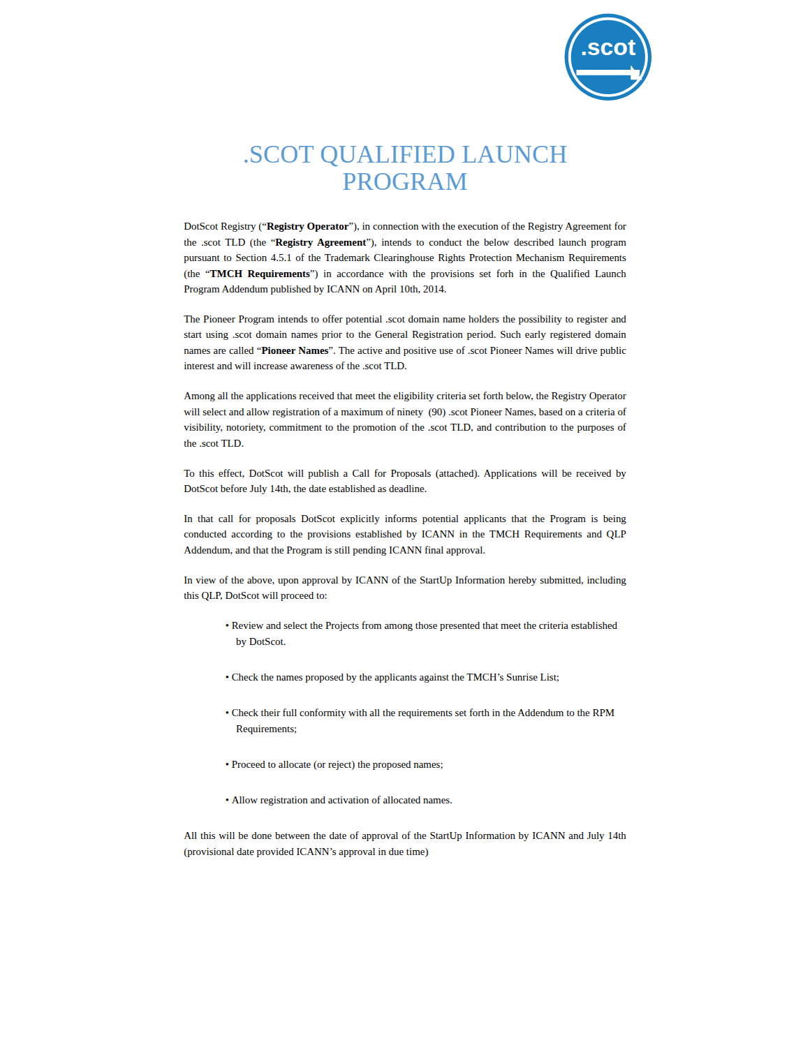.scot
.SCOT QUALIFIED LAUNCH PROGRAM
DotScot Registry (“Registry Operator”), in connection with the execution of the Registry Agreement for the .scot TLD (the “Registry Agreement”), intends to conduct the below described launch program pursuant to Section 4.5.1 of the Trademark Clearinghouse Rights Protection Mechanism Requirements (the “TMCH Requirements”) in accordance with the provisions set forh in the Qualified Launch Program Addendum published by ICANN on April 10th, 2014.
The Pioneer Program intends to offer potential .scot domain name holders the possibility to register and start using .scot domain names prior to the General Registration period. Such early registered domain names are called “Pioneer Names”. The active and positive use of .scot Pioneer Names will drive public interest and will increase awareness of the .scot TLD.
Among all the applications received that meet the eligibility criteria set forth below, the Registry Operator will select and allow registration of a maximum of ninety (90) .scot Pioneer Names, based on a criteria of visibility, notoriety, commitment to the promotion of the .scot TLD, and contribution to the purposes of the .scot TLD.
To this effect, DotScot will publish a Call for Proposals (attached). Applications will be received by DotScot before July 14th, the date established as deadline.
In that call for proposals DotScot explicitly informs potential applicants that the Program is being conducted according to the provisions established by ICANN in the TMCH Requirements and QLP Addendum, and that the Program is still pending ICANN final approval.
In view of the above, upon approval by ICANN of the StartUp Information hereby submitted, including this QLP, DotScot will proceed to:
Review and select the Projects from among those presented that meet the criteria established by DotScot.
Check the names proposed by the applicants against the TMCH’s Sunrise List;
Check their full conformity with all the requirements set forth in the Addendum to the RPM Requirements;
Proceed to allocate (or reject) the proposed names;
Allow registration and activation of allocated names.
All this will be done between the date of approval of the StartUp Information by ICANN and July 14th (provisional date provided ICANN’s approval in due time)